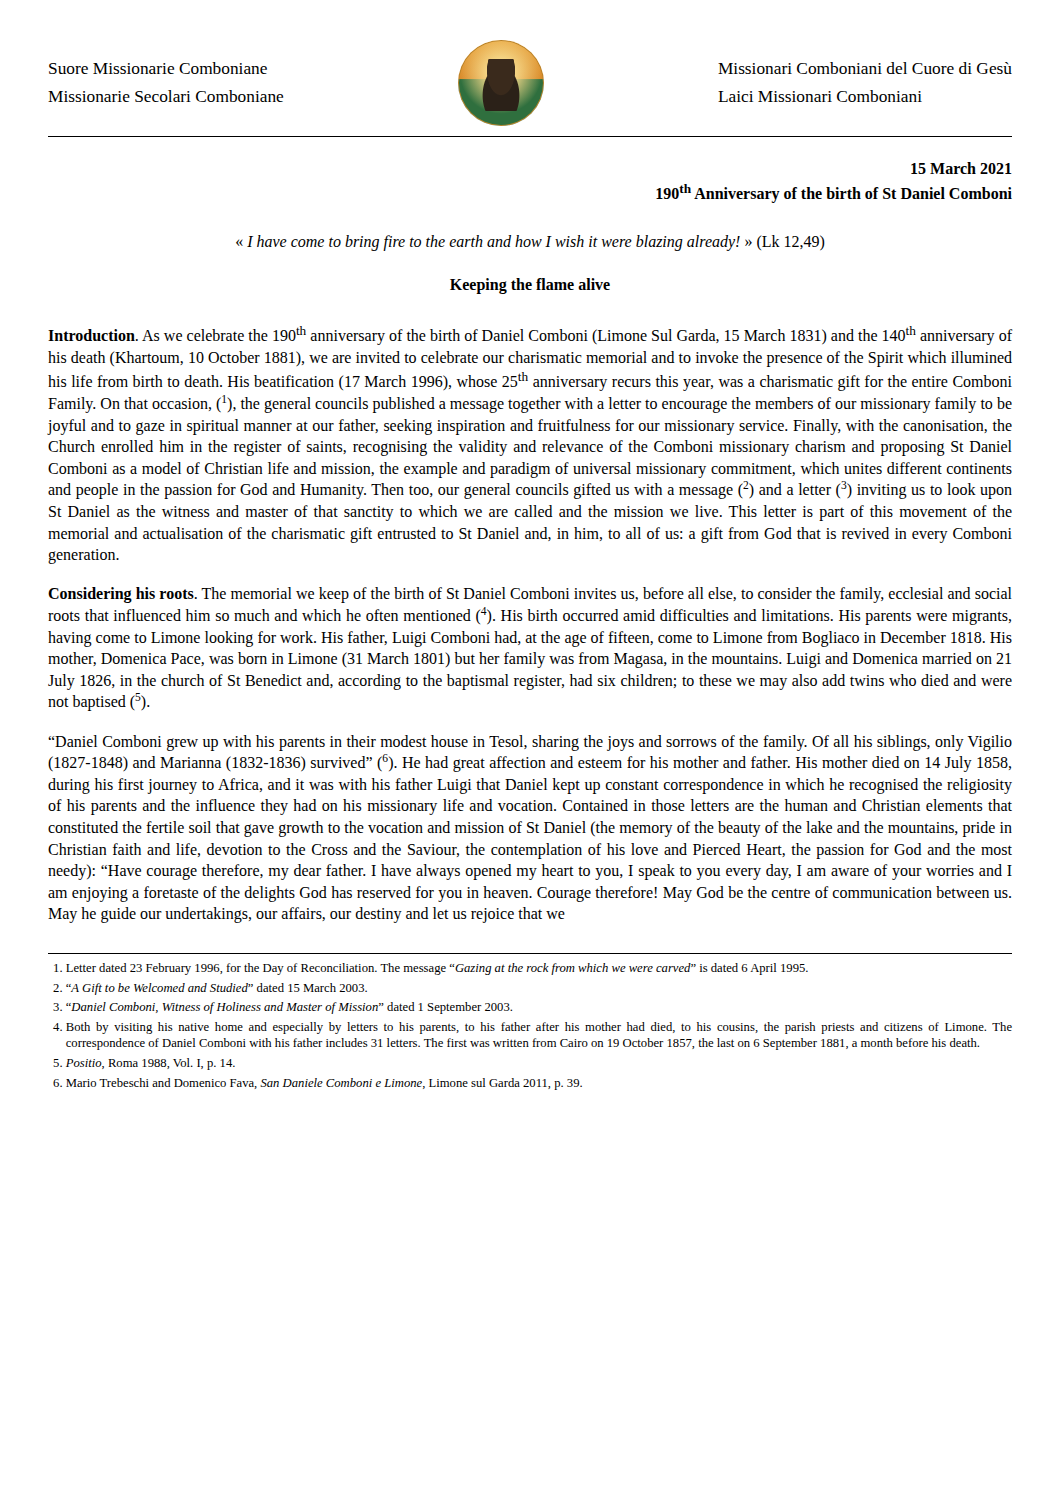Suore Missionarie Comboniane
Missionarie Secolari Comboniane
Missionari Comboniani del Cuore di Gesù
Laici Missionari Comboniani
15 March 2021
190th Anniversary of the birth of St Daniel Comboni
« I have come to bring fire to the earth and how I wish it were blazing already! » (Lk 12,49)
Keeping the flame alive
Introduction. As we celebrate the 190th anniversary of the birth of Daniel Comboni (Limone Sul Garda, 15 March 1831) and the 140th anniversary of his death (Khartoum, 10 October 1881), we are invited to celebrate our charismatic memorial and to invoke the presence of the Spirit which illumined his life from birth to death. His beatification (17 March 1996), whose 25th anniversary recurs this year, was a charismatic gift for the entire Comboni Family. On that occasion, (1), the general councils published a message together with a letter to encourage the members of our missionary family to be joyful and to gaze in spiritual manner at our father, seeking inspiration and fruitfulness for our missionary service. Finally, with the canonisation, the Church enrolled him in the register of saints, recognising the validity and relevance of the Comboni missionary charism and proposing St Daniel Comboni as a model of Christian life and mission, the example and paradigm of universal missionary commitment, which unites different continents and people in the passion for God and Humanity. Then too, our general councils gifted us with a message (2) and a letter (3) inviting us to look upon St Daniel as the witness and master of that sanctity to which we are called and the mission we live. This letter is part of this movement of the memorial and actualisation of the charismatic gift entrusted to St Daniel and, in him, to all of us: a gift from God that is revived in every Comboni generation.
Considering his roots. The memorial we keep of the birth of St Daniel Comboni invites us, before all else, to consider the family, ecclesial and social roots that influenced him so much and which he often mentioned (4). His birth occurred amid difficulties and limitations. His parents were migrants, having come to Limone looking for work. His father, Luigi Comboni had, at the age of fifteen, come to Limone from Bogliaco in December 1818. His mother, Domenica Pace, was born in Limone (31 March 1801) but her family was from Magasa, in the mountains. Luigi and Domenica married on 21 July 1826, in the church of St Benedict and, according to the baptismal register, had six children; to these we may also add twins who died and were not baptised (5).
“Daniel Comboni grew up with his parents in their modest house in Tesol, sharing the joys and sorrows of the family. Of all his siblings, only Vigilio (1827-1848) and Marianna (1832-1836) survived” (6). He had great affection and esteem for his mother and father. His mother died on 14 July 1858, during his first journey to Africa, and it was with his father Luigi that Daniel kept up constant correspondence in which he recognised the religiosity of his parents and the influence they had on his missionary life and vocation. Contained in those letters are the human and Christian elements that constituted the fertile soil that gave growth to the vocation and mission of St Daniel (the memory of the beauty of the lake and the mountains, pride in Christian faith and life, devotion to the Cross and the Saviour, the contemplation of his love and Pierced Heart, the passion for God and the most needy): “Have courage therefore, my dear father. I have always opened my heart to you, I speak to you every day, I am aware of your worries and I am enjoying a foretaste of the delights God has reserved for you in heaven. Courage therefore! May God be the centre of communication between us. May he guide our undertakings, our affairs, our destiny and let us rejoice that we
Letter dated 23 February 1996, for the Day of Reconciliation. The message “Gazing at the rock from which we were carved” is dated 6 April 1995.
“A Gift to be Welcomed and Studied” dated 15 March 2003.
“Daniel Comboni, Witness of Holiness and Master of Mission” dated 1 September 2003.
Both by visiting his native home and especially by letters to his parents, to his father after his mother had died, to his cousins, the parish priests and citizens of Limone. The correspondence of Daniel Comboni with his father includes 31 letters. The first was written from Cairo on 19 October 1857, the last on 6 September 1881, a month before his death.
Positio, Roma 1988, Vol. I, p. 14.
Mario Trebeschi and Domenico Fava, San Daniele Comboni e Limone, Limone sul Garda 2011, p. 39.